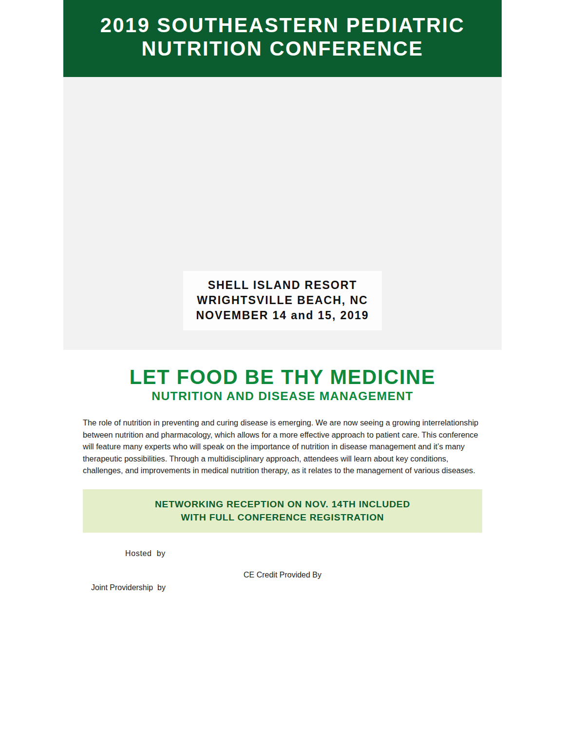2019 Southeastern Pediatric
Nutrition Conference
Shell Island Resort
Wrightsville Beach, NC
November 14 and 15, 2019
Let Food Be Thy Medicine
Nutrition and Disease Management
The role of nutrition in preventing and curing disease is emerging. We are now seeing a growing interrelationship between nutrition and pharmacology, which allows for a more effective approach to patient care. This conference will feature many experts who will speak on the importance of nutrition in disease management and it’s many therapeutic possibilities. Through a multidisciplinary approach, attendees will learn about key conditions, challenges, and improvements in medical nutrition therapy, as it relates to the management of various diseases.
Networking Reception on Nov. 14th Included
with Full Conference Registration
Hosted by
CE Credit Provided By
Joint Providership by